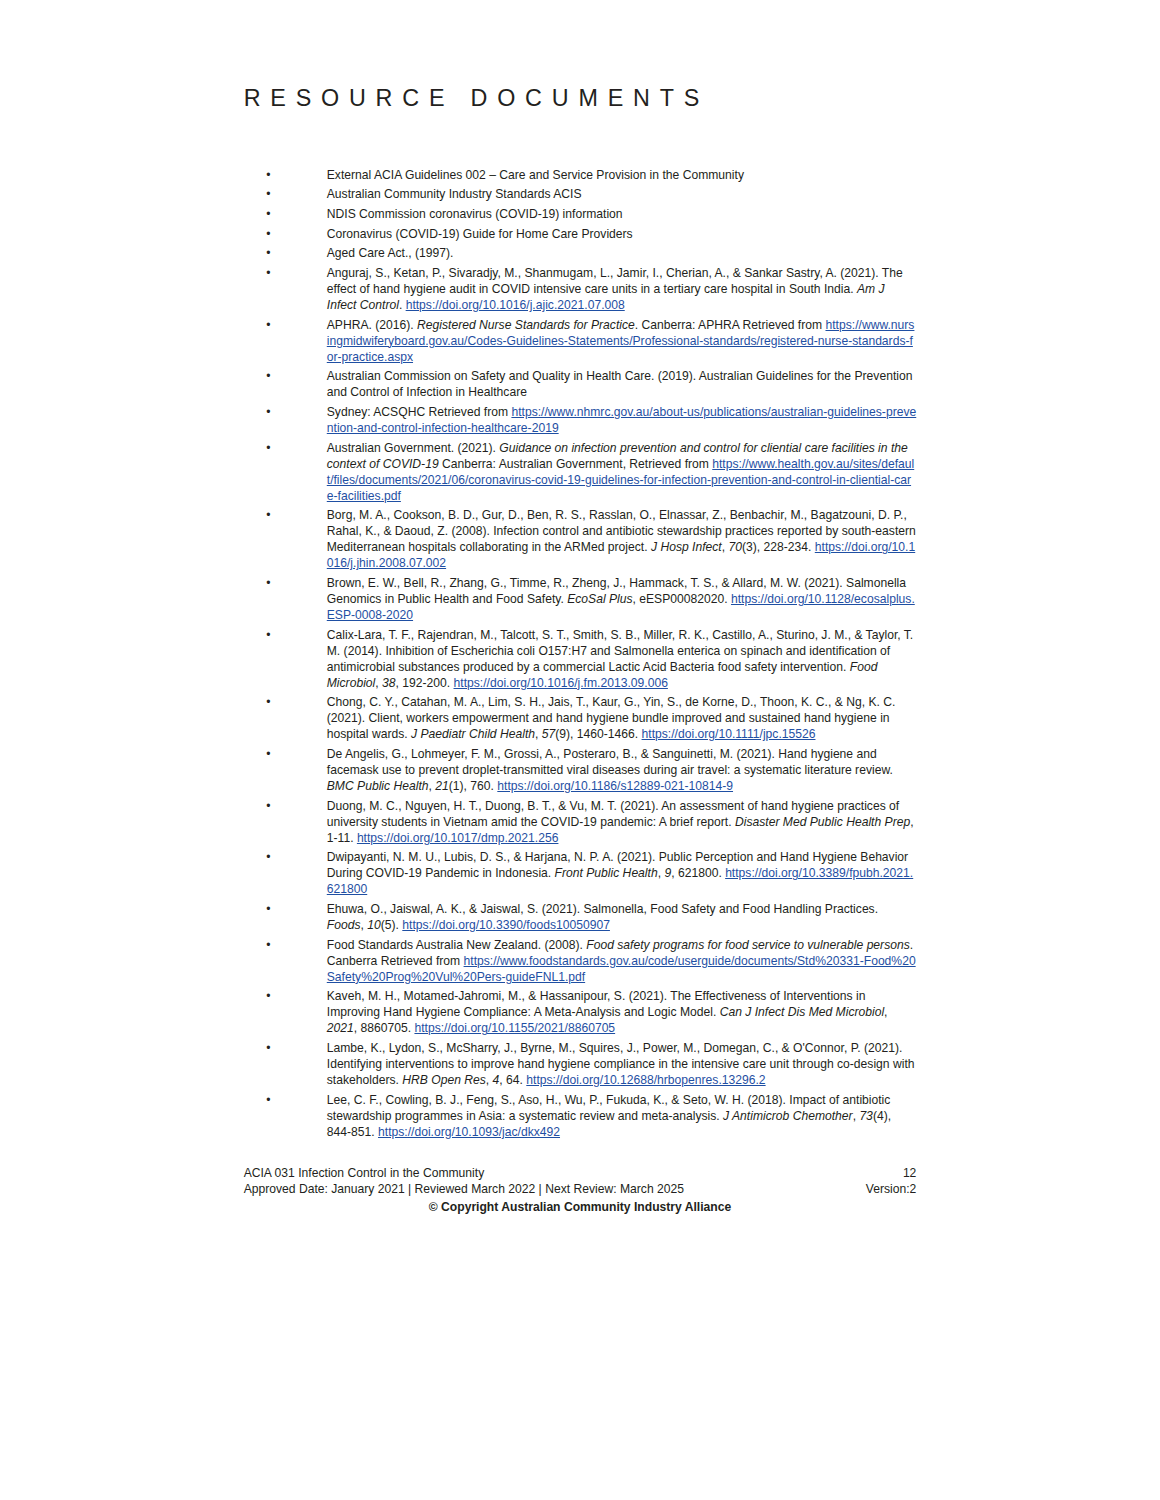Resource Documents
External ACIA Guidelines 002 – Care and Service Provision in the Community
Australian Community Industry Standards ACIS
NDIS Commission coronavirus (COVID-19) information
Coronavirus (COVID-19) Guide for Home Care Providers
Aged Care Act., (1997).
Anguraj, S., Ketan, P., Sivaradjy, M., Shanmugam, L., Jamir, I., Cherian, A., & Sankar Sastry, A. (2021). The effect of hand hygiene audit in COVID intensive care units in a tertiary care hospital in South India. Am J Infect Control. https://doi.org/10.1016/j.ajic.2021.07.008
APHRA. (2016). Registered Nurse Standards for Practice. Canberra: APHRA Retrieved from https://www.nursingmidwiferyboard.gov.au/Codes-Guidelines-Statements/Professional-standards/registered-nurse-standards-for-practice.aspx
Australian Commission on Safety and Quality in Health Care. (2019). Australian Guidelines for the Prevention and Control of Infection in Healthcare
Sydney: ACSQHC Retrieved from https://www.nhmrc.gov.au/about-us/publications/australian-guidelines-prevention-and-control-infection-healthcare-2019
Australian Government. (2021). Guidance on infection prevention and control for cliential care facilities in the context of COVID-19 Canberra: Australian Government, Retrieved from https://www.health.gov.au/sites/default/files/documents/2021/06/coronavirus-covid-19-guidelines-for-infection-prevention-and-control-in-cliential-care-facilities.pdf
Borg, M. A., Cookson, B. D., Gur, D., Ben, R. S., Rasslan, O., Elnassar, Z., Benbachir, M., Bagatzouni, D. P., Rahal, K., & Daoud, Z. (2008). Infection control and antibiotic stewardship practices reported by south-eastern Mediterranean hospitals collaborating in the ARMed project. J Hosp Infect, 70(3), 228-234. https://doi.org/10.1016/j.jhin.2008.07.002
Brown, E. W., Bell, R., Zhang, G., Timme, R., Zheng, J., Hammack, T. S., & Allard, M. W. (2021). Salmonella Genomics in Public Health and Food Safety. EcoSal Plus, eESP00082020. https://doi.org/10.1128/ecosalplus.ESP-0008-2020
Calix-Lara, T. F., Rajendran, M., Talcott, S. T., Smith, S. B., Miller, R. K., Castillo, A., Sturino, J. M., & Taylor, T. M. (2014). Inhibition of Escherichia coli O157:H7 and Salmonella enterica on spinach and identification of antimicrobial substances produced by a commercial Lactic Acid Bacteria food safety intervention. Food Microbiol, 38, 192-200. https://doi.org/10.1016/j.fm.2013.09.006
Chong, C. Y., Catahan, M. A., Lim, S. H., Jais, T., Kaur, G., Yin, S., de Korne, D., Thoon, K. C., & Ng, K. C. (2021). Client, workers empowerment and hand hygiene bundle improved and sustained hand hygiene in hospital wards. J Paediatr Child Health, 57(9), 1460-1466. https://doi.org/10.1111/jpc.15526
De Angelis, G., Lohmeyer, F. M., Grossi, A., Posteraro, B., & Sanguinetti, M. (2021). Hand hygiene and facemask use to prevent droplet-transmitted viral diseases during air travel: a systematic literature review. BMC Public Health, 21(1), 760. https://doi.org/10.1186/s12889-021-10814-9
Duong, M. C., Nguyen, H. T., Duong, B. T., & Vu, M. T. (2021). An assessment of hand hygiene practices of university students in Vietnam amid the COVID-19 pandemic: A brief report. Disaster Med Public Health Prep, 1-11. https://doi.org/10.1017/dmp.2021.256
Dwipayanti, N. M. U., Lubis, D. S., & Harjana, N. P. A. (2021). Public Perception and Hand Hygiene Behavior During COVID-19 Pandemic in Indonesia. Front Public Health, 9, 621800. https://doi.org/10.3389/fpubh.2021.621800
Ehuwa, O., Jaiswal, A. K., & Jaiswal, S. (2021). Salmonella, Food Safety and Food Handling Practices. Foods, 10(5). https://doi.org/10.3390/foods10050907
Food Standards Australia New Zealand. (2008). Food safety programs for food service to vulnerable persons. Canberra Retrieved from https://www.foodstandards.gov.au/code/userguide/documents/Std%20331-Food%20Safety%20Prog%20Vul%20Pers-guideFNL1.pdf
Kaveh, M. H., Motamed-Jahromi, M., & Hassanipour, S. (2021). The Effectiveness of Interventions in Improving Hand Hygiene Compliance: A Meta-Analysis and Logic Model. Can J Infect Dis Med Microbiol, 2021, 8860705. https://doi.org/10.1155/2021/8860705
Lambe, K., Lydon, S., McSharry, J., Byrne, M., Squires, J., Power, M., Domegan, C., & O'Connor, P. (2021). Identifying interventions to improve hand hygiene compliance in the intensive care unit through co-design with stakeholders. HRB Open Res, 4, 64. https://doi.org/10.12688/hrbopenres.13296.2
Lee, C. F., Cowling, B. J., Feng, S., Aso, H., Wu, P., Fukuda, K., & Seto, W. H. (2018). Impact of antibiotic stewardship programmes in Asia: a systematic review and meta-analysis. J Antimicrob Chemother, 73(4), 844-851. https://doi.org/10.1093/jac/dkx492
ACIA 031 Infection Control in the Community
12
Approved Date: January 2021 | Reviewed March 2022 | Next Review: March 2025
Version:2
© Copyright Australian Community Industry Alliance